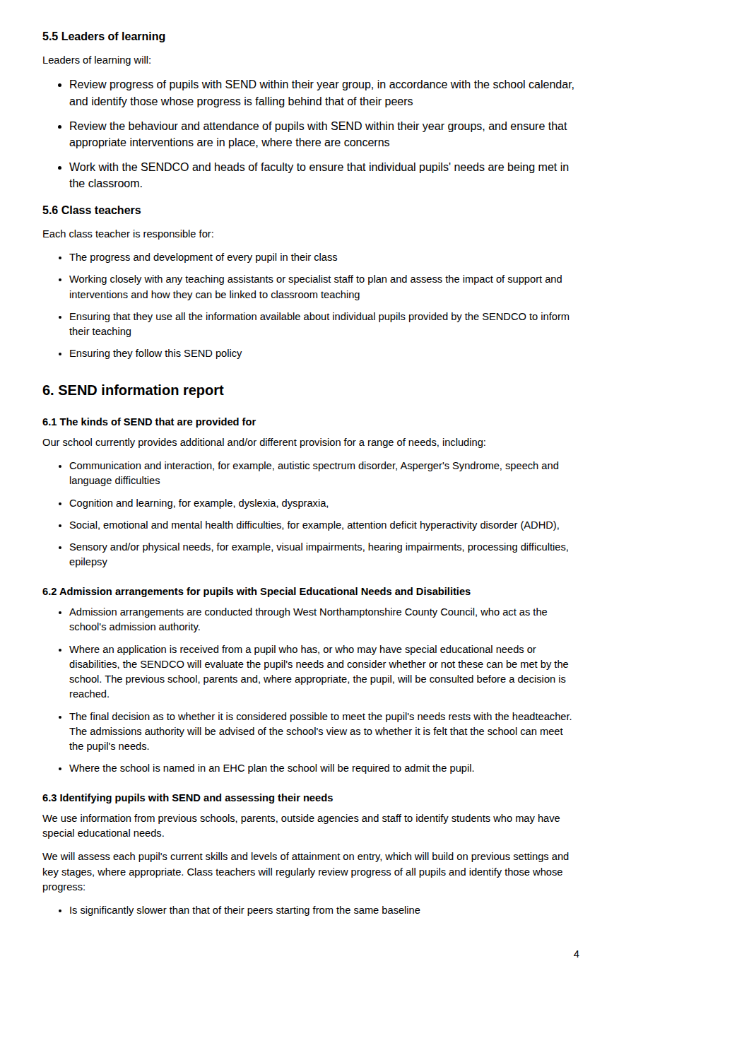5.5 Leaders of learning
Leaders of learning will:
Review progress of pupils with SEND within their year group, in accordance with the school calendar, and identify those whose progress is falling behind that of their peers
Review the behaviour and attendance of pupils with SEND within their year groups, and ensure that appropriate interventions are in place, where there are concerns
Work with the SENDCO and heads of faculty to ensure that individual pupils' needs are being met in the classroom.
5.6 Class teachers
Each class teacher is responsible for:
The progress and development of every pupil in their class
Working closely with any teaching assistants or specialist staff to plan and assess the impact of support and interventions and how they can be linked to classroom teaching
Ensuring that they use all the information available about individual pupils provided by the SENDCO to inform their teaching
Ensuring they follow this SEND policy
6. SEND information report
6.1 The kinds of SEND that are provided for
Our school currently provides additional and/or different provision for a range of needs, including:
Communication and interaction, for example, autistic spectrum disorder, Asperger's Syndrome, speech and language difficulties
Cognition and learning, for example, dyslexia, dyspraxia,
Social, emotional and mental health difficulties, for example, attention deficit hyperactivity disorder (ADHD),
Sensory and/or physical needs, for example, visual impairments, hearing impairments, processing difficulties, epilepsy
6.2 Admission arrangements for pupils with Special Educational Needs and Disabilities
Admission arrangements are conducted through West Northamptonshire County Council, who act as the school's admission authority.
Where an application is received from a pupil who has, or who may have special educational needs or disabilities, the SENDCO will evaluate the pupil's needs and consider whether or not these can be met by the school. The previous school, parents and, where appropriate, the pupil, will be consulted before a decision is reached.
The final decision as to whether it is considered possible to meet the pupil's needs rests with the headteacher. The admissions authority will be advised of the school's view as to whether it is felt that the school can meet the pupil's needs.
Where the school is named in an EHC plan the school will be required to admit the pupil.
6.3 Identifying pupils with SEND and assessing their needs
We use information from previous schools, parents, outside agencies and staff to identify students who may have special educational needs.
We will assess each pupil's current skills and levels of attainment on entry, which will build on previous settings and key stages, where appropriate. Class teachers will regularly review progress of all pupils and identify those whose progress:
Is significantly slower than that of their peers starting from the same baseline
4